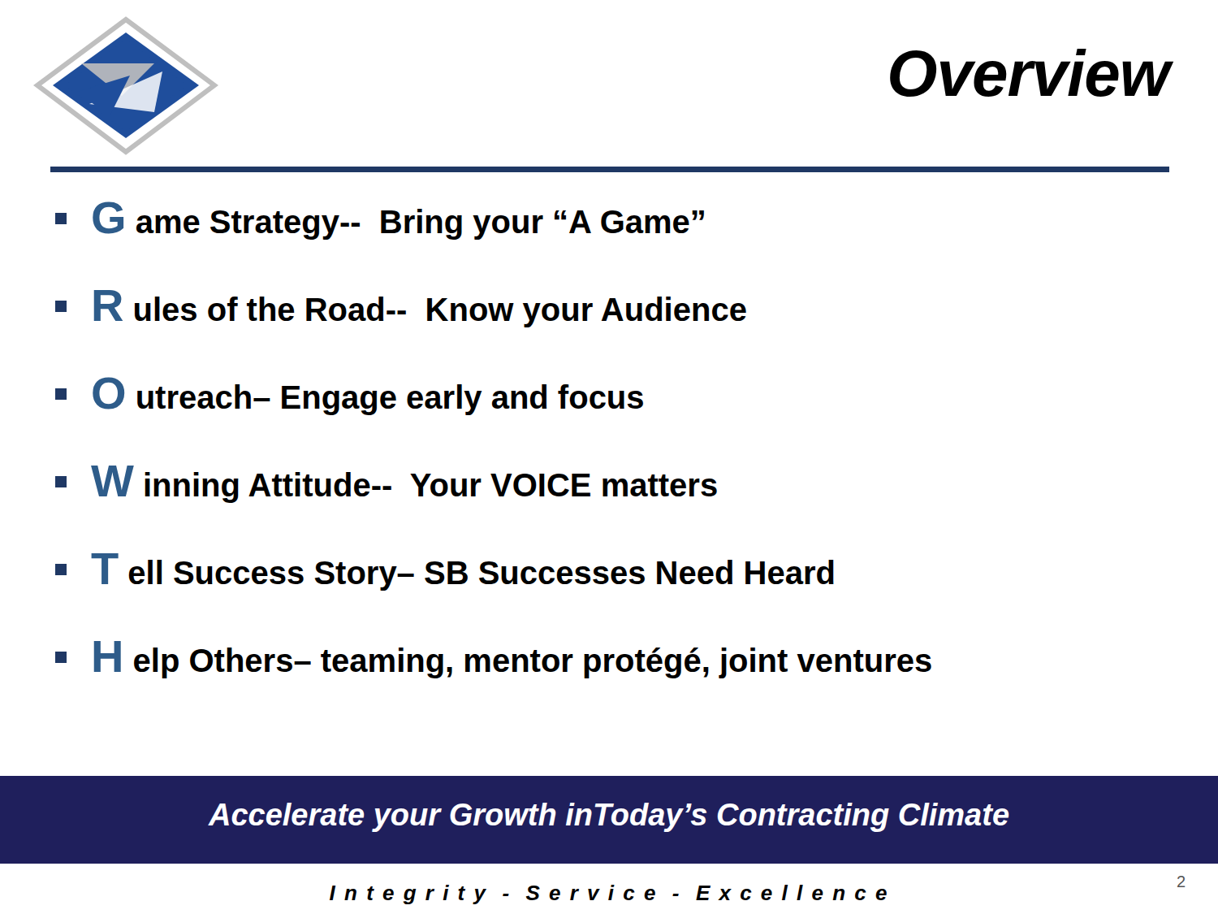Overview
G ame Strategy-- Bring your “A Game”
R ules of the Road-- Know your Audience
O utreach– Engage early and focus
W inning Attitude-- Your VOICE matters
T ell Success Story– SB Successes Need Heard
H elp Others– teaming, mentor protégé, joint ventures
Accelerate your Growth inToday’s Contracting Climate
I n t e g r i t y - S e r v i c e - E x c e l l e n c e
2